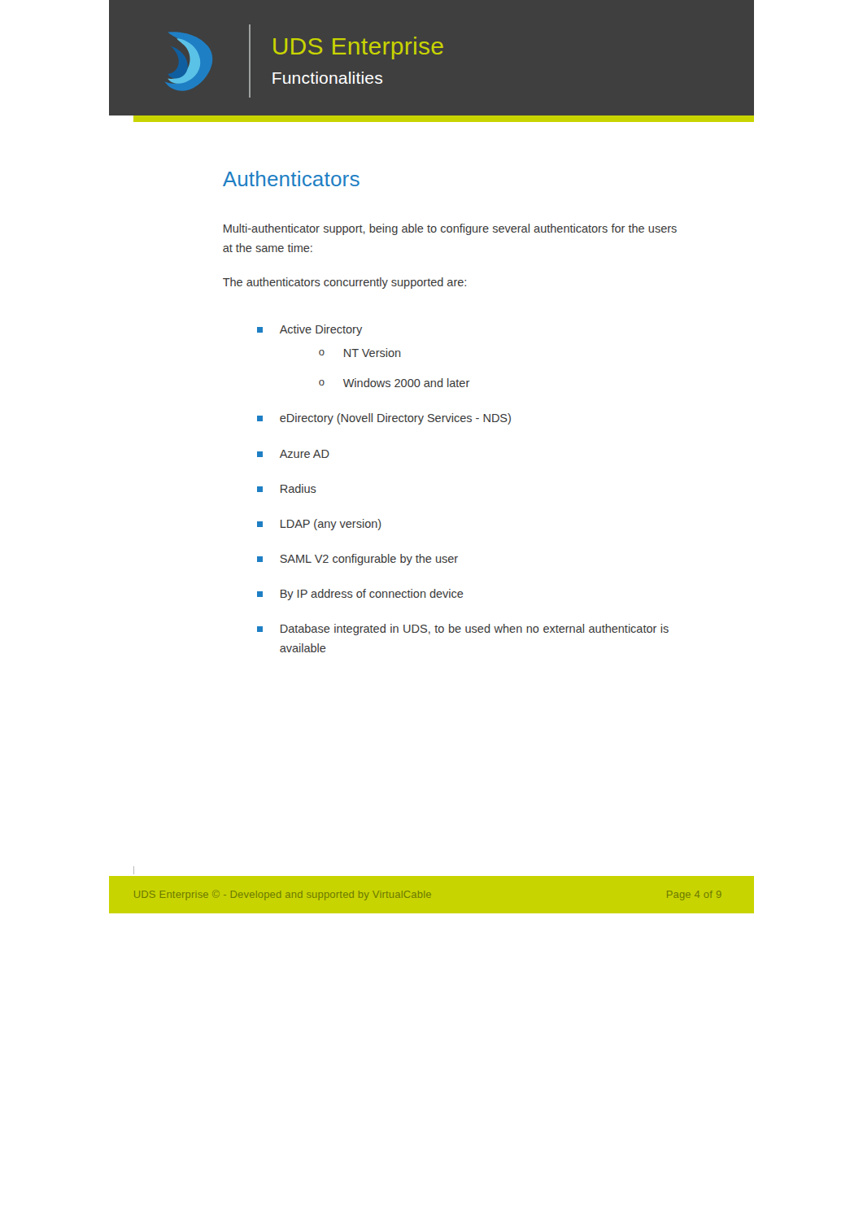UDS logo
UDS Enterprise
Functionalities
Authenticators
Multi-authenticator support, being able to configure several authenticators for the users at the same time:
The authenticators concurrently supported are:
Active Directory
NT Version
Windows 2000 and later
eDirectory (Novell Directory Services - NDS)
Azure AD
Radius
LDAP (any version)
SAML V2 configurable by the user
By IP address of connection device
Database integrated in UDS, to be used when no external authenticator is available
UDS Enterprise © - Developed and supported by VirtualCable
Page 4 of 9